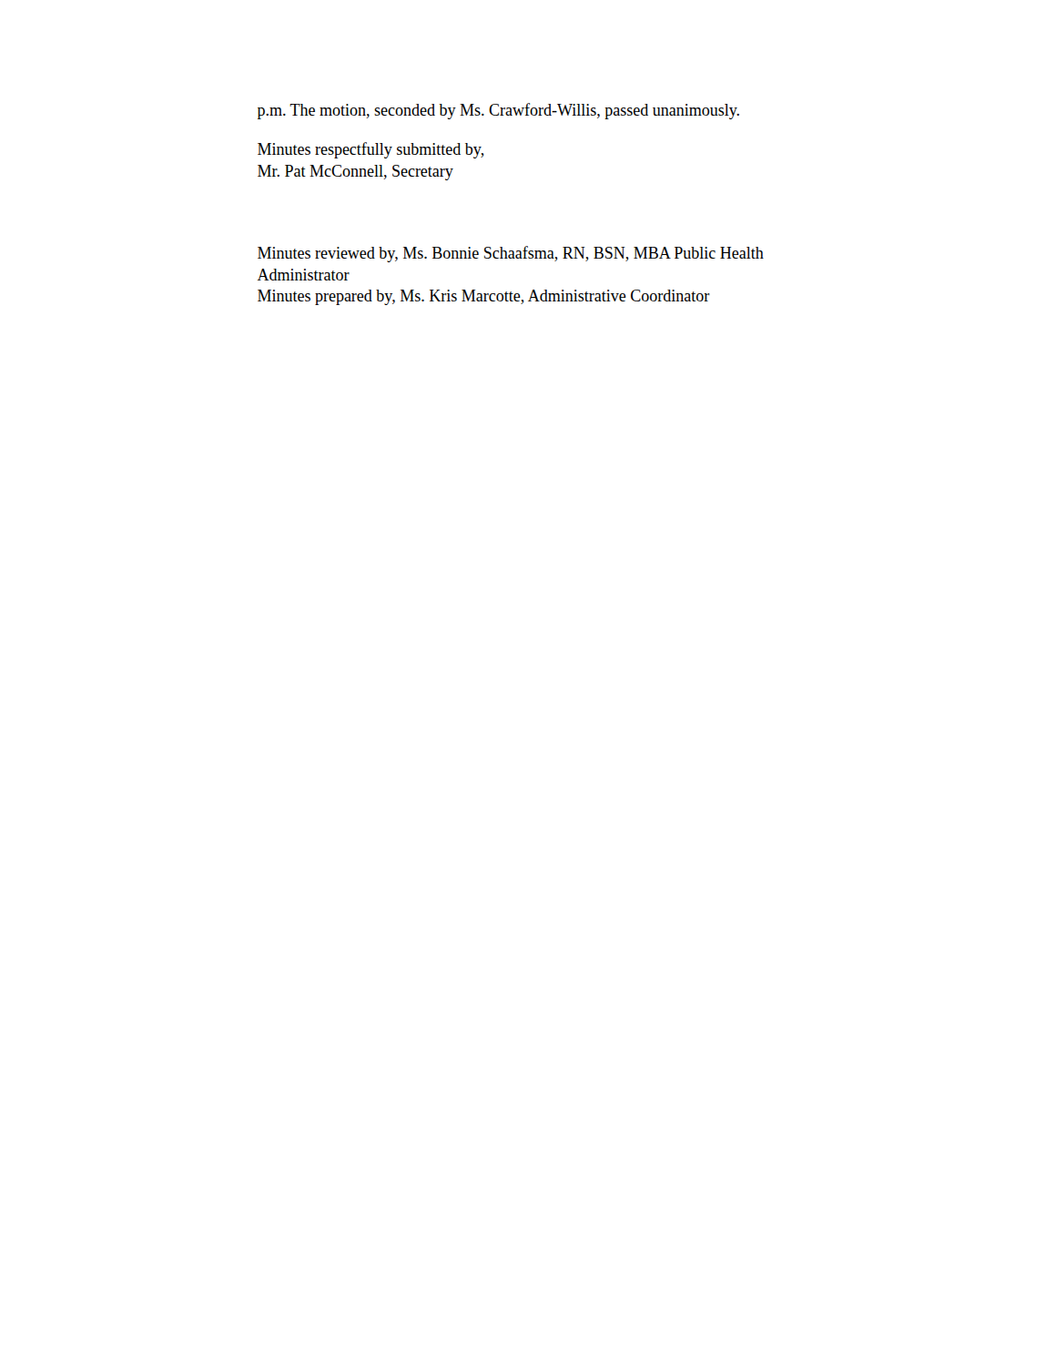p.m. The motion, seconded by Ms. Crawford-Willis, passed unanimously.
Minutes respectfully submitted by,
Mr. Pat McConnell, Secretary
Minutes reviewed by, Ms. Bonnie Schaafsma, RN, BSN, MBA Public Health Administrator
Minutes prepared by, Ms. Kris Marcotte, Administrative Coordinator